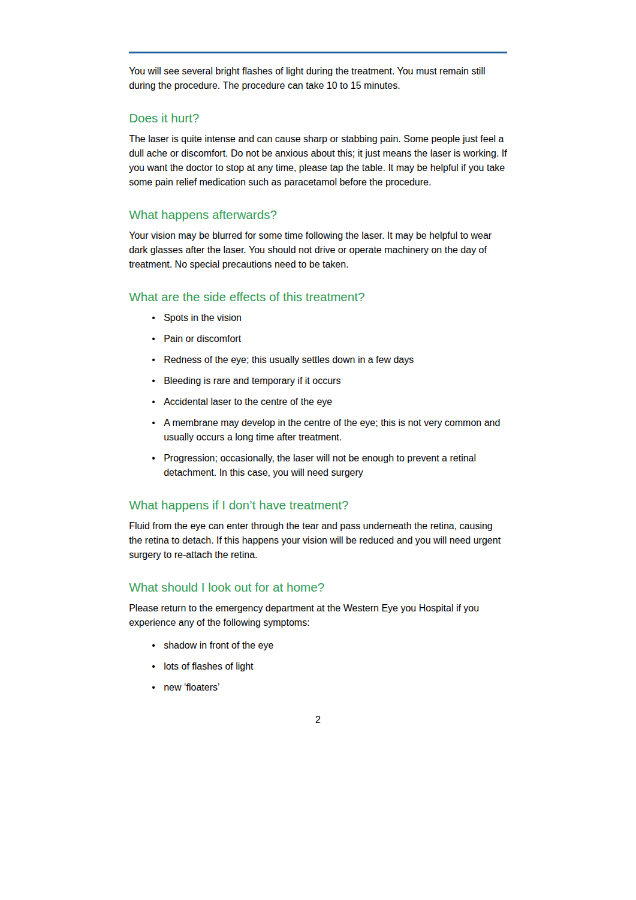You will see several bright flashes of light during the treatment. You must remain still during the procedure. The procedure can take 10 to 15 minutes.
Does it hurt?
The laser is quite intense and can cause sharp or stabbing pain. Some people just feel a dull ache or discomfort. Do not be anxious about this; it just means the laser is working. If you want the doctor to stop at any time, please tap the table. It may be helpful if you take some pain relief medication such as paracetamol before the procedure.
What happens afterwards?
Your vision may be blurred for some time following the laser. It may be helpful to wear dark glasses after the laser. You should not drive or operate machinery on the day of treatment. No special precautions need to be taken.
What are the side effects of this treatment?
Spots in the vision
Pain or discomfort
Redness of the eye; this usually settles down in a few days
Bleeding is rare and temporary if it occurs
Accidental laser to the centre of the eye
A membrane may develop in the centre of the eye; this is not very common and usually occurs a long time after treatment.
Progression; occasionally, the laser will not be enough to prevent a retinal detachment. In this case, you will need surgery
What happens if I don’t have treatment?
Fluid from the eye can enter through the tear and pass underneath the retina, causing the retina to detach. If this happens your vision will be reduced and you will need urgent surgery to re-attach the retina.
What should I look out for at home?
Please return to the emergency department at the Western Eye you Hospital if you experience any of the following symptoms:
shadow in front of the eye
lots of flashes of light
new ‘floaters’
2